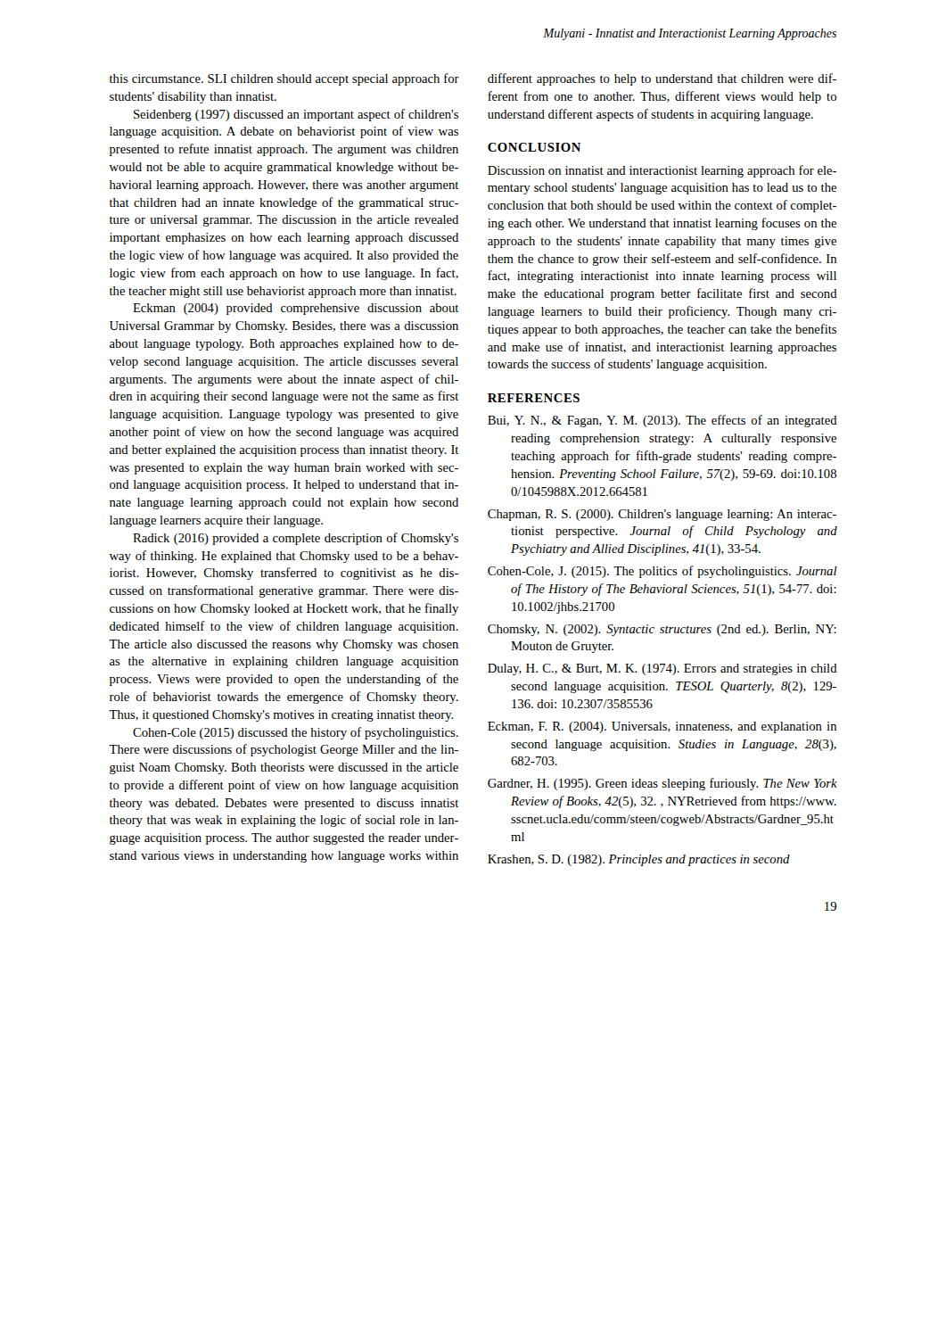Mulyani - Innatist and Interactionist Learning Approaches
this circumstance. SLI children should accept special approach for students' disability than innatist.
Seidenberg (1997) discussed an important aspect of children's language acquisition. A debate on behaviorist point of view was presented to refute innatist approach. The argument was children would not be able to acquire grammatical knowledge without behavioral learning approach. However, there was another argument that children had an innate knowledge of the grammatical structure or universal grammar. The discussion in the article revealed important emphasizes on how each learning approach discussed the logic view of how language was acquired. It also provided the logic view from each approach on how to use language. In fact, the teacher might still use behaviorist approach more than innatist.
Eckman (2004) provided comprehensive discussion about Universal Grammar by Chomsky. Besides, there was a discussion about language typology. Both approaches explained how to develop second language acquisition. The article discusses several arguments. The arguments were about the innate aspect of children in acquiring their second language were not the same as first language acquisition. Language typology was presented to give another point of view on how the second language was acquired and better explained the acquisition process than innatist theory. It was presented to explain the way human brain worked with second language acquisition process. It helped to understand that innate language learning approach could not explain how second language learners acquire their language.
Radick (2016) provided a complete description of Chomsky's way of thinking. He explained that Chomsky used to be a behaviorist. However, Chomsky transferred to cognitivist as he discussed on transformational generative grammar. There were discussions on how Chomsky looked at Hockett work, that he finally dedicated himself to the view of children language acquisition. The article also discussed the reasons why Chomsky was chosen as the alternative in explaining children language acquisition process. Views were provided to open the understanding of the role of behaviorist towards the emergence of Chomsky theory. Thus, it questioned Chomsky's motives in creating innatist theory.
Cohen-Cole (2015) discussed the history of psycholinguistics. There were discussions of psychologist George Miller and the linguist Noam Chomsky. Both theorists were discussed in the article to provide a different point of view on how language acquisition theory was debated. Debates were presented to discuss innatist theory that was weak in explaining the logic of social role in language acquisition process. The author suggested the reader understand various views in understanding how language works within different approaches to help to understand that children were different from one to another. Thus, different views would help to understand different aspects of students in acquiring language.
Conclusion
Discussion on innatist and interactionist learning approach for elementary school students' language acquisition has to lead us to the conclusion that both should be used within the context of completing each other. We understand that innatist learning focuses on the approach to the students' innate capability that many times give them the chance to grow their self-esteem and self-confidence. In fact, integrating interactionist into innate learning process will make the educational program better facilitate first and second language learners to build their proficiency. Though many critiques appear to both approaches, the teacher can take the benefits and make use of innatist, and interactionist learning approaches towards the success of students' language acquisition.
References
Bui, Y. N., & Fagan, Y. M. (2013). The effects of an integrated reading comprehension strategy: A culturally responsive teaching approach for fifth-grade students' reading comprehension. Preventing School Failure, 57(2), 59-69. doi:10.1080/1045988X.2012.664581
Chapman, R. S. (2000). Children's language learning: An interactionist perspective. Journal of Child Psychology and Psychiatry and Allied Disciplines, 41(1), 33-54.
Cohen-Cole, J. (2015). The politics of psycholinguistics. Journal of The History of The Behavioral Sciences, 51(1), 54-77. doi:10.1002/jhbs.21700
Chomsky, N. (2002). Syntactic structures (2nd ed.). Berlin, NY: Mouton de Gruyter.
Dulay, H. C., & Burt, M. K. (1974). Errors and strategies in child second language acquisition. TESOL Quarterly, 8(2), 129-136. doi: 10.2307/3585536
Eckman, F. R. (2004). Universals, innateness, and explanation in second language acquisition. Studies in Language, 28(3), 682-703.
Gardner, H. (1995). Green ideas sleeping furiously. The New York Review of Books, 42(5), 32. , NYRetrieved from https://www.sscnet.ucla.edu/comm/steen/cogweb/Abstracts/Gardner_95.html
Krashen, S. D. (1982). Principles and practices in second
19